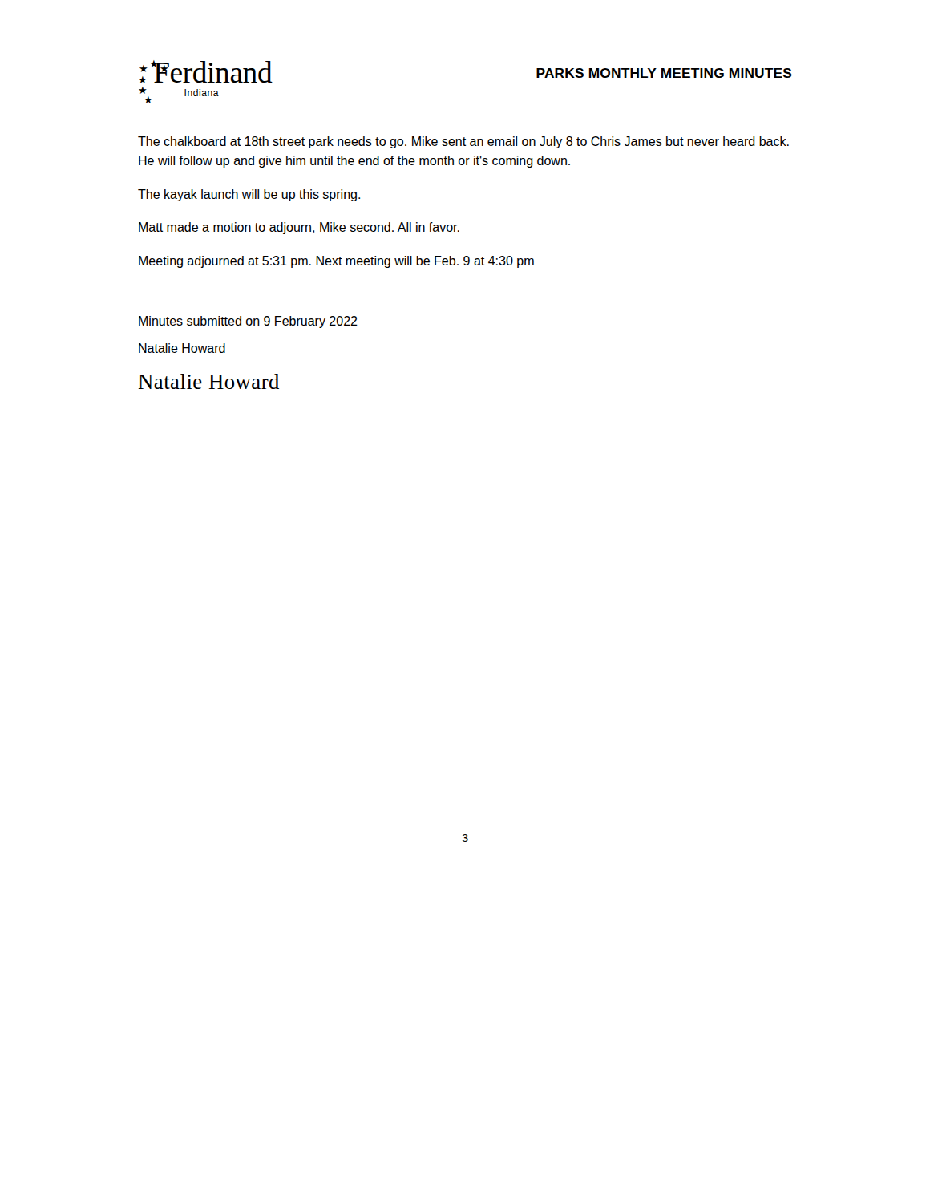★ ★ ★ ★ ★ ★
Ferdinand
Indiana
PARKS MONTHLY MEETING MINUTES
The chalkboard at 18th street park needs to go. Mike sent an email on July 8 to Chris James but never heard back. He will follow up and give him until the end of the month or it's coming down.
The kayak launch will be up this spring.
Matt made a motion to adjourn, Mike second. All in favor.
Meeting adjourned at 5:31 pm. Next meeting will be Feb. 9 at 4:30 pm
Minutes submitted on 9 February 2022
Natalie Howard
Natalie Howard
3